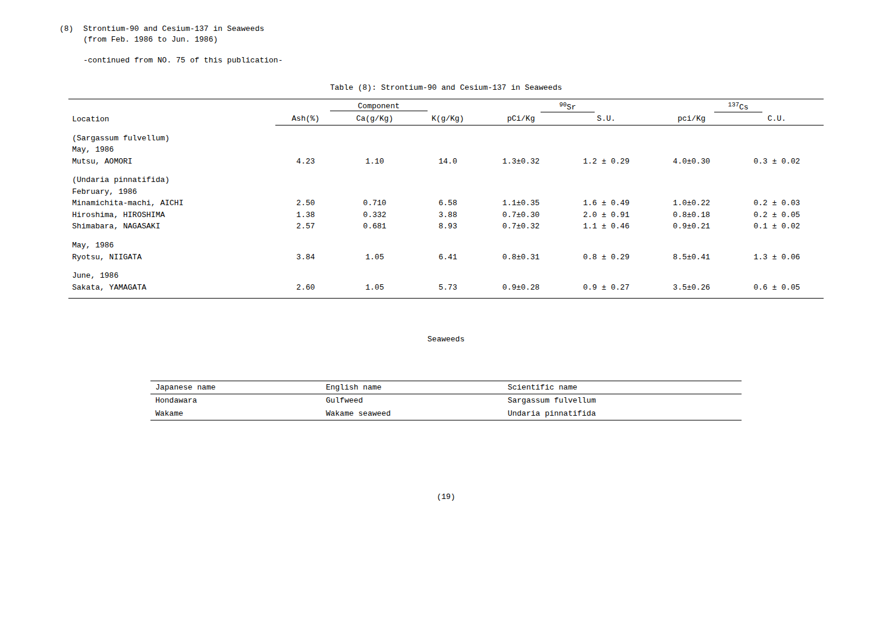(8) Strontium-90 and Cesium-137 in Seaweeds
(from Feb. 1986 to Jun. 1986)
-continued from NO. 75 of this publication-
Table (8): Strontium-90 and Cesium-137 in Seaweeds
| Location | Component | 90 Sr | 137 Cs |
| Ash(%) | Ca(g/Kg) | K(g/Kg) | pCi/Kg | S.U. | pci/Kg | C.U. |
| (Sargassum fulvellum) | |
| May, 1986 | |
| Mutsu, AOMORI | 4.23 | 1.10 | 14.0 | 1.3±0.32 | 1.2 ± 0.29 | 4.0±0.30 | 0.3 ± 0.02 |
| (Undaria pinnatifida) | |
| February, 1986 | |
| Minamichita-machi, AICHI | 2.50 | 0.710 | 6.58 | 1.1±0.35 | 1.6 ± 0.49 | 1.0±0.22 | 0.2 ± 0.03 |
| Hiroshima, HIROSHIMA | 1.38 | 0.332 | 3.88 | 0.7±0.30 | 2.0 ± 0.91 | 0.8±0.18 | 0.2 ± 0.05 |
| Shimabara, NAGASAKI | 2.57 | 0.681 | 8.93 | 0.7±0.32 | 1.1 ± 0.46 | 0.9±0.21 | 0.1 ± 0.02 |
| May, 1986 | |
| Ryotsu, NIIGATA | 3.84 | 1.05 | 6.41 | 0.8±0.31 | 0.8 ± 0.29 | 8.5±0.41 | 1.3 ± 0.06 |
| June, 1986 | |
| Sakata, YAMAGATA | 2.60 | 1.05 | 5.73 | 0.9±0.28 | 0.9 ± 0.27 | 3.5±0.26 | 0.6 ± 0.05 |
Seaweeds
| Japanese name | English name | Scientific name |
| --- | --- | --- |
| Hondawara | Gulfweed | Sargassum fulvellum |
| Wakame | Wakame seaweed | Undaria pinnatifida |
(19)